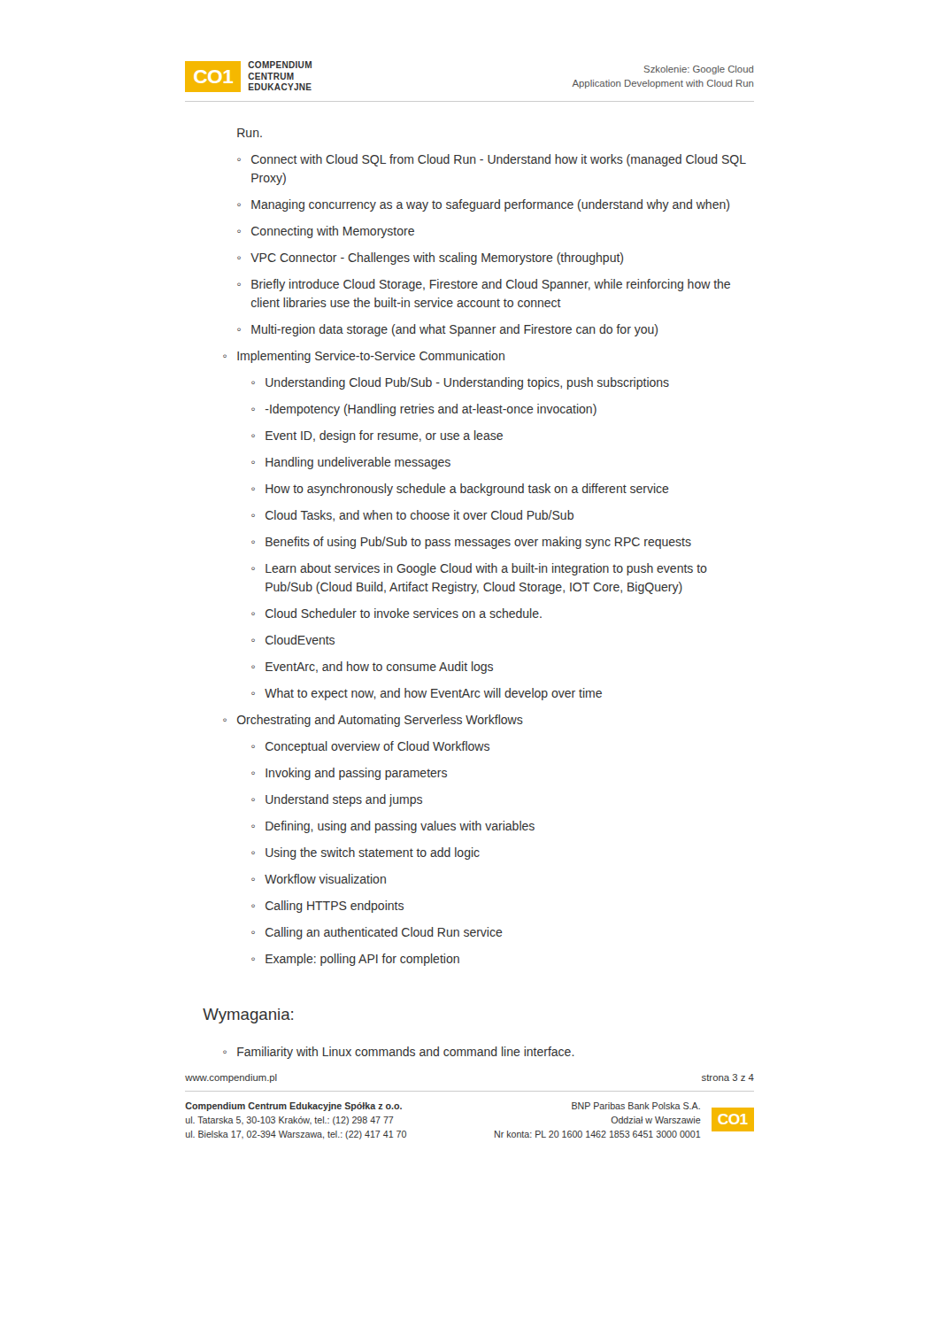CO1
COMPENDIUM
CENTRUM
EDUKACYJNE
Szkolenie: Google Cloud
Application Development with Cloud Run
Run.
Connect with Cloud SQL from Cloud Run - Understand how it works (managed Cloud SQL Proxy)
Managing concurrency as a way to safeguard performance (understand why and when)
Connecting with Memorystore
VPC Connector - Challenges with scaling Memorystore (throughput)
Briefly introduce Cloud Storage, Firestore and Cloud Spanner, while reinforcing how the client libraries use the built-in service account to connect
Multi-region data storage (and what Spanner and Firestore can do for you)
Implementing Service-to-Service Communication
Understanding Cloud Pub/Sub - Understanding topics, push subscriptions
-Idempotency (Handling retries and at-least-once invocation)
Event ID, design for resume, or use a lease
Handling undeliverable messages
How to asynchronously schedule a background task on a different service
Cloud Tasks, and when to choose it over Cloud Pub/Sub
Benefits of using Pub/Sub to pass messages over making sync RPC requests
Learn about services in Google Cloud with a built-in integration to push events to Pub/Sub (Cloud Build, Artifact Registry, Cloud Storage, IOT Core, BigQuery)
Cloud Scheduler to invoke services on a schedule.
CloudEvents
EventArc, and how to consume Audit logs
What to expect now, and how EventArc will develop over time
Orchestrating and Automating Serverless Workflows
Conceptual overview of Cloud Workflows
Invoking and passing parameters
Understand steps and jumps
Defining, using and passing values with variables
Using the switch statement to add logic
Workflow visualization
Calling HTTPS endpoints
Calling an authenticated Cloud Run service
Example: polling API for completion
Wymagania:
Familiarity with Linux commands and command line interface.
www.compendium.pl strona 3 z 4
Compendium Centrum Edukacyjne Spółka z o.o.
ul. Tatarska 5, 30-103 Kraków, tel.: (12) 298 47 77
ul. Bielska 17, 02-394 Warszawa, tel.: (22) 417 41 70
BNP Paribas Bank Polska S.A.
Oddział w Warszawie
Nr konta: PL 20 1600 1462 1853 6451 3000 0001
CO1